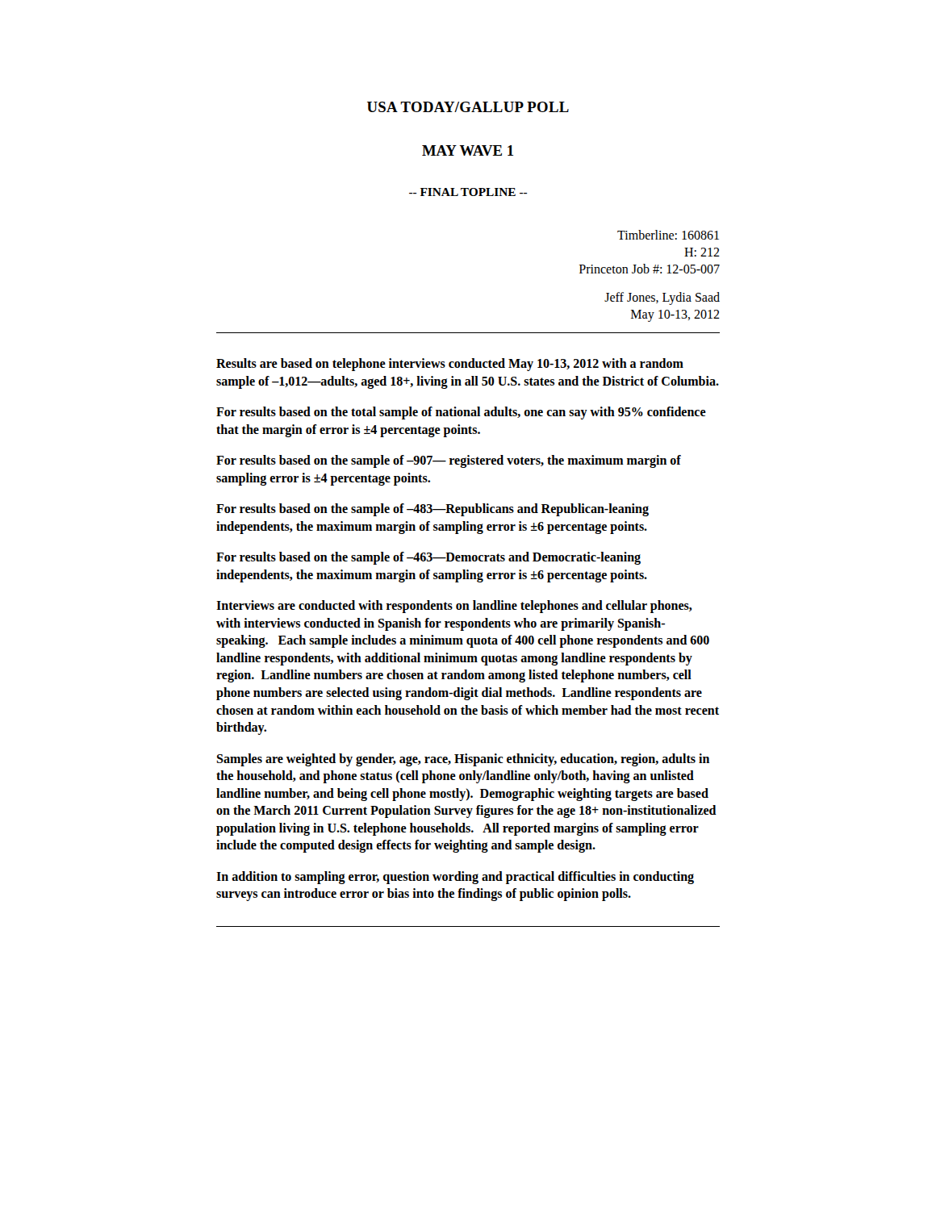USA TODAY/GALLUP POLL
MAY WAVE 1
-- FINAL TOPLINE --
Timberline: 160861
H: 212
Princeton Job #: 12-05-007
Jeff Jones, Lydia Saad
May 10-13, 2012
Results are based on telephone interviews conducted May 10-13, 2012 with a random sample of –1,012—adults, aged 18+, living in all 50 U.S. states and the District of Columbia.
For results based on the total sample of national adults, one can say with 95% confidence that the margin of error is ±4 percentage points.
For results based on the sample of –907— registered voters, the maximum margin of sampling error is ±4 percentage points.
For results based on the sample of –483—Republicans and Republican-leaning independents, the maximum margin of sampling error is ±6 percentage points.
For results based on the sample of –463—Democrats and Democratic-leaning independents, the maximum margin of sampling error is ±6 percentage points.
Interviews are conducted with respondents on landline telephones and cellular phones, with interviews conducted in Spanish for respondents who are primarily Spanish-speaking. Each sample includes a minimum quota of 400 cell phone respondents and 600 landline respondents, with additional minimum quotas among landline respondents by region. Landline numbers are chosen at random among listed telephone numbers, cell phone numbers are selected using random-digit dial methods. Landline respondents are chosen at random within each household on the basis of which member had the most recent birthday.
Samples are weighted by gender, age, race, Hispanic ethnicity, education, region, adults in the household, and phone status (cell phone only/landline only/both, having an unlisted landline number, and being cell phone mostly). Demographic weighting targets are based on the March 2011 Current Population Survey figures for the age 18+ non-institutionalized population living in U.S. telephone households. All reported margins of sampling error include the computed design effects for weighting and sample design.
In addition to sampling error, question wording and practical difficulties in conducting surveys can introduce error or bias into the findings of public opinion polls.